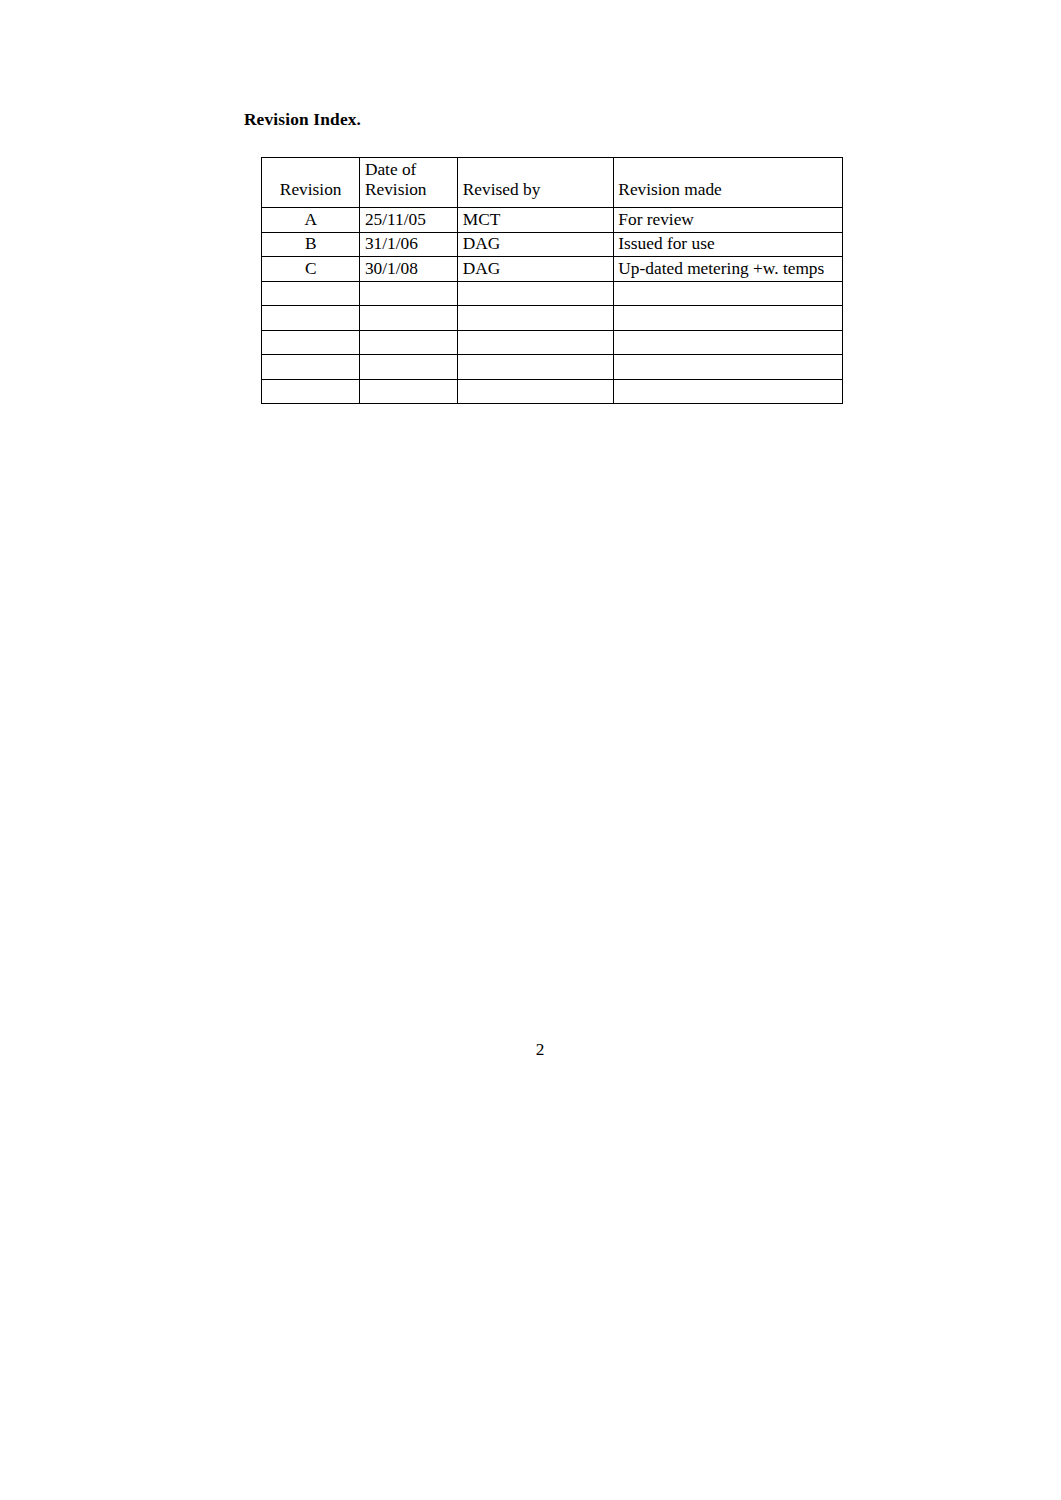Revision Index.
| Revision | Date of Revision | Revised by | Revision made |
| A | 25/11/05 | MCT | For review |
| B | 31/1/06 | DAG | Issued for use |
| C | 30/1/08 | DAG | Up-dated metering +w. temps |
2